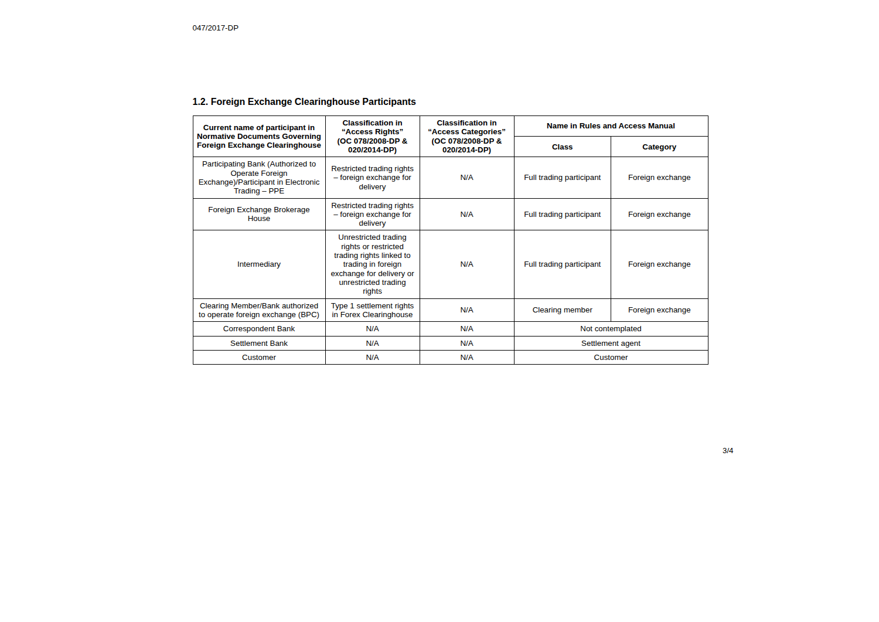047/2017-DP
1.2. Foreign Exchange Clearinghouse Participants
| Current name of participant in Normative Documents Governing Foreign Exchange Clearinghouse | Classification in “Access Rights” (OC 078/2008-DP & 020/2014-DP) | Classification in “Access Categories” (OC 078/2008-DP & 020/2014-DP) | Name in Rules and Access Manual |
| --- | --- | --- | --- |
| Class | Category |
| Participating Bank (Authorized to Operate Foreign Exchange)/Participant in Electronic Trading – PPE | Restricted trading rights – foreign exchange for delivery | N/A | Full trading participant | Foreign exchange |
| Foreign Exchange Brokerage House | Restricted trading rights – foreign exchange for delivery | N/A | Full trading participant | Foreign exchange |
| Intermediary | Unrestricted trading rights or restricted trading rights linked to trading in foreign exchange for delivery or unrestricted trading rights | N/A | Full trading participant | Foreign exchange |
| Clearing Member/Bank authorized to operate foreign exchange (BPC) | Type 1 settlement rights in Forex Clearinghouse | N/A | Clearing member | Foreign exchange |
| Correspondent Bank | N/A | N/A | Not contemplated |
| Settlement Bank | N/A | N/A | Settlement agent |
| Customer | N/A | N/A | Customer |
3/4